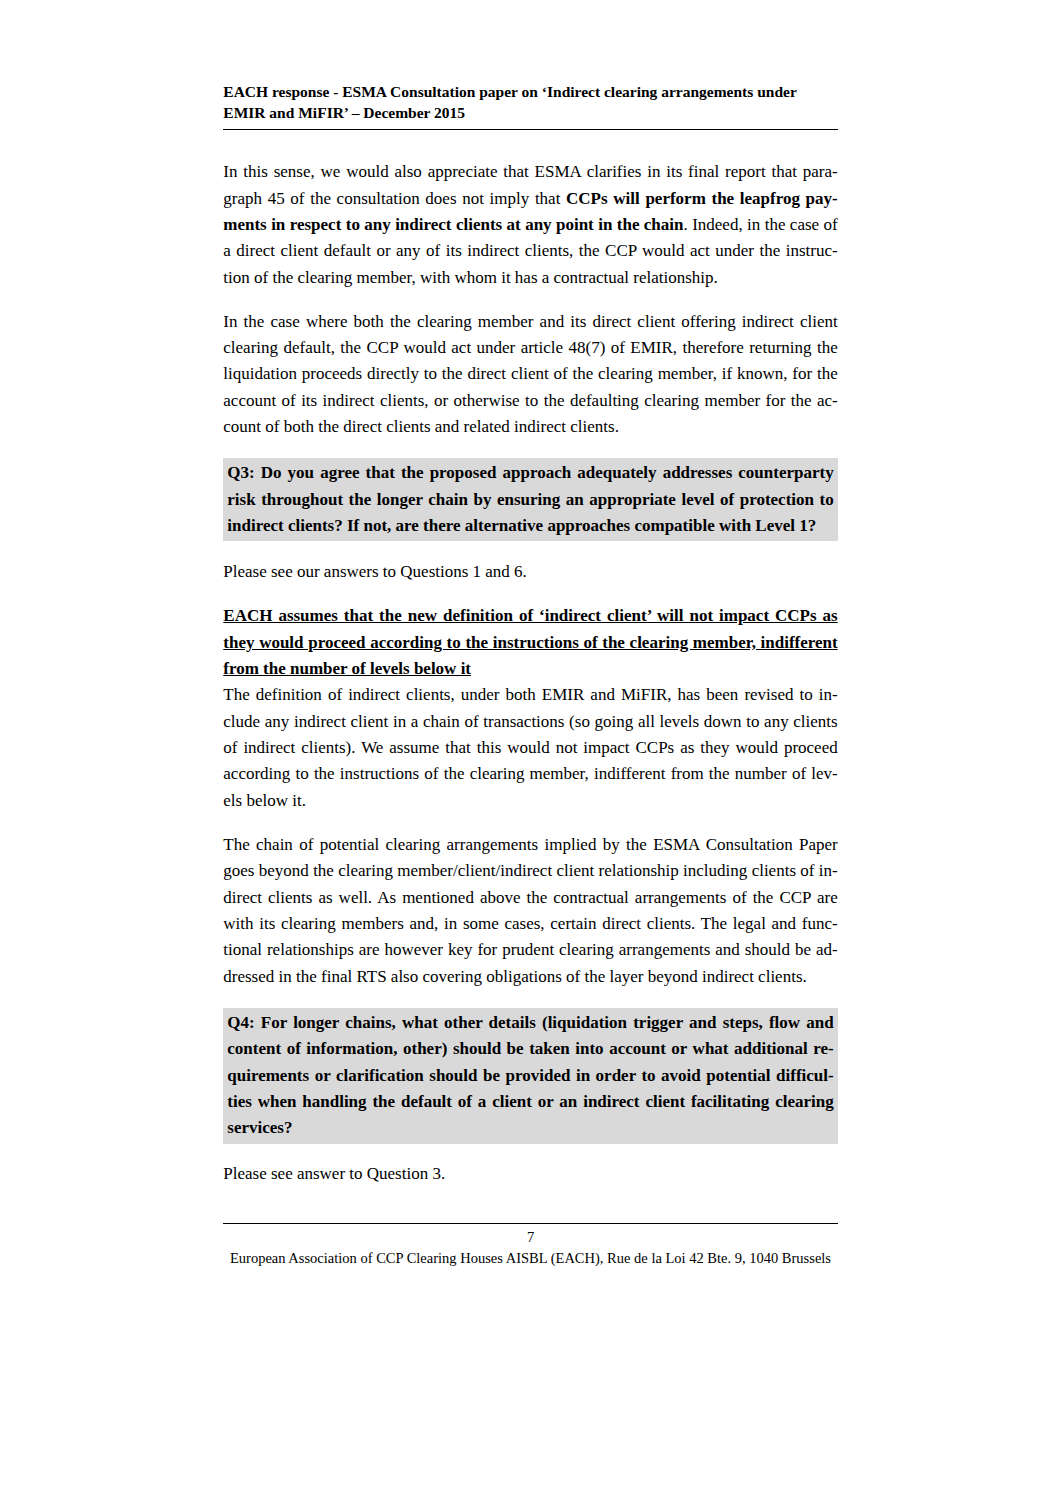EACH response - ESMA Consultation paper on ‘Indirect clearing arrangements under EMIR and MiFIR’ – December 2015
In this sense, we would also appreciate that ESMA clarifies in its final report that paragraph 45 of the consultation does not imply that CCPs will perform the leapfrog payments in respect to any indirect clients at any point in the chain. Indeed, in the case of a direct client default or any of its indirect clients, the CCP would act under the instruction of the clearing member, with whom it has a contractual relationship.
In the case where both the clearing member and its direct client offering indirect client clearing default, the CCP would act under article 48(7) of EMIR, therefore returning the liquidation proceeds directly to the direct client of the clearing member, if known, for the account of its indirect clients, or otherwise to the defaulting clearing member for the account of both the direct clients and related indirect clients.
Q3: Do you agree that the proposed approach adequately addresses counterparty risk throughout the longer chain by ensuring an appropriate level of protection to indirect clients? If not, are there alternative approaches compatible with Level 1?
Please see our answers to Questions 1 and 6.
EACH assumes that the new definition of ‘indirect client’ will not impact CCPs as they would proceed according to the instructions of the clearing member, indifferent from the number of levels below it
The definition of indirect clients, under both EMIR and MiFIR, has been revised to include any indirect client in a chain of transactions (so going all levels down to any clients of indirect clients). We assume that this would not impact CCPs as they would proceed according to the instructions of the clearing member, indifferent from the number of levels below it.
The chain of potential clearing arrangements implied by the ESMA Consultation Paper goes beyond the clearing member/client/indirect client relationship including clients of indirect clients as well. As mentioned above the contractual arrangements of the CCP are with its clearing members and, in some cases, certain direct clients. The legal and functional relationships are however key for prudent clearing arrangements and should be addressed in the final RTS also covering obligations of the layer beyond indirect clients.
Q4: For longer chains, what other details (liquidation trigger and steps, flow and content of information, other) should be taken into account or what additional requirements or clarification should be provided in order to avoid potential difficulties when handling the default of a client or an indirect client facilitating clearing services?
Please see answer to Question 3.
7 European Association of CCP Clearing Houses AISBL (EACH), Rue de la Loi 42 Bte. 9, 1040 Brussels